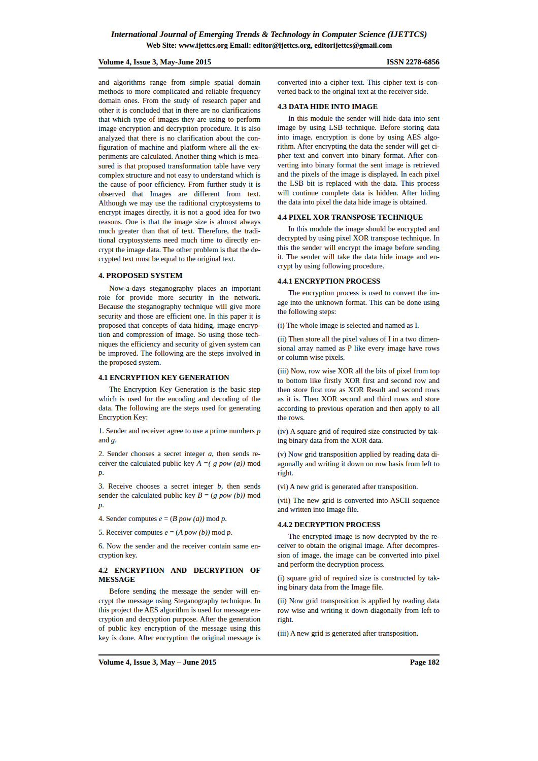International Journal of Emerging Trends & Technology in Computer Science (IJETTCS)
Web Site: www.ijettcs.org Email: editor@ijettcs.org, editorijettcs@gmail.com
Volume 4, Issue 3, May-June 2015 ISSN 2278-6856
and algorithms range from simple spatial domain methods to more complicated and reliable frequency domain ones. From the study of research paper and other it is concluded that in there are no clarifications that which type of images they are using to perform image encryption and decryption procedure. It is also analyzed that there is no clarification about the configuration of machine and platform where all the experiments are calculated. Another thing which is measured is that proposed transformation table have very complex structure and not easy to understand which is the cause of poor efficiency. From further study it is observed that Images are different from text. Although we may use the raditional cryptosystems to encrypt images directly, it is not a good idea for two reasons. One is that the image size is almost always much greater than that of text. Therefore, the traditional cryptosystems need much time to directly encrypt the image data. The other problem is that the decrypted text must be equal to the original text.
4. PROPOSED SYSTEM
Now-a-days steganography places an important role for provide more security in the network. Because the steganography technique will give more security and those are efficient one. In this paper it is proposed that concepts of data hiding, image encryption and compression of image. So using those techniques the efficiency and security of given system can be improved. The following are the steps involved in the proposed system.
4.1 ENCRYPTION KEY GENERATION
The Encryption Key Generation is the basic step which is used for the encoding and decoding of the data. The following are the steps used for generating Encryption Key:
1. Sender and receiver agree to use a prime numbers p and g.
2. Sender chooses a secret integer a, then sends receiver the calculated public key A =( g pow (a)) mod p.
3. Receive chooses a secret integer b, then sends sender the calculated public key B = (g pow (b)) mod p.
4. Sender computes e = (B pow (a)) mod p.
5. Receiver computes e = (A pow (b)) mod p.
6. Now the sender and the receiver contain same encryption key.
4.2 ENCRYPTION AND DECRYPTION OF MESSAGE
Before sending the message the sender will encrypt the message using Steganography technique. In this project the AES algorithm is used for message encryption and decryption purpose. After the generation of public key encryption of the message using this key is done. After encryption the original message is converted into a cipher text. This cipher text is converted back to the original text at the receiver side.
4.3 DATA HIDE INTO IMAGE
In this module the sender will hide data into sent image by using LSB technique. Before storing data into image, encryption is done by using AES algorithm. After encrypting the data the sender will get cipher text and convert into binary format. After converting into binary format the sent image is retrieved and the pixels of the image is displayed. In each pixel the LSB bit is replaced with the data. This process will continue complete data is hidden. After hiding the data into pixel the data hide image is obtained.
4.4 PIXEL XOR TRANSPOSE TECHNIQUE
In this module the image should be encrypted and decrypted by using pixel XOR transpose technique. In this the sender will encrypt the image before sending it. The sender will take the data hide image and encrypt by using following procedure.
4.4.1 ENCRYPTION PROCESS
The encryption process is used to convert the image into the unknown format. This can be done using the following steps:
(i) The whole image is selected and named as I.
(ii) Then store all the pixel values of I in a two dimensional array named as P like every image have rows or column wise pixels.
(iii) Now, row wise XOR all the bits of pixel from top to bottom like firstly XOR first and second row and then store first row as XOR Result and second rows as it is. Then XOR second and third rows and store according to previous operation and then apply to all the rows.
(iv) A square grid of required size constructed by taking binary data from the XOR data.
(v) Now grid transposition applied by reading data diagonally and writing it down on row basis from left to right.
(vi) A new grid is generated after transposition.
(vii) The new grid is converted into ASCII sequence and written into Image file.
4.4.2 DECRYPTION PROCESS
The encrypted image is now decrypted by the receiver to obtain the original image. After decompression of image, the image can be converted into pixel and perform the decryption process.
(i) square grid of required size is constructed by taking binary data from the Image file.
(ii) Now grid transposition is applied by reading data row wise and writing it down diagonally from left to right.
(iii) A new grid is generated after transposition.
Volume 4, Issue 3, May – June 2015 Page 182